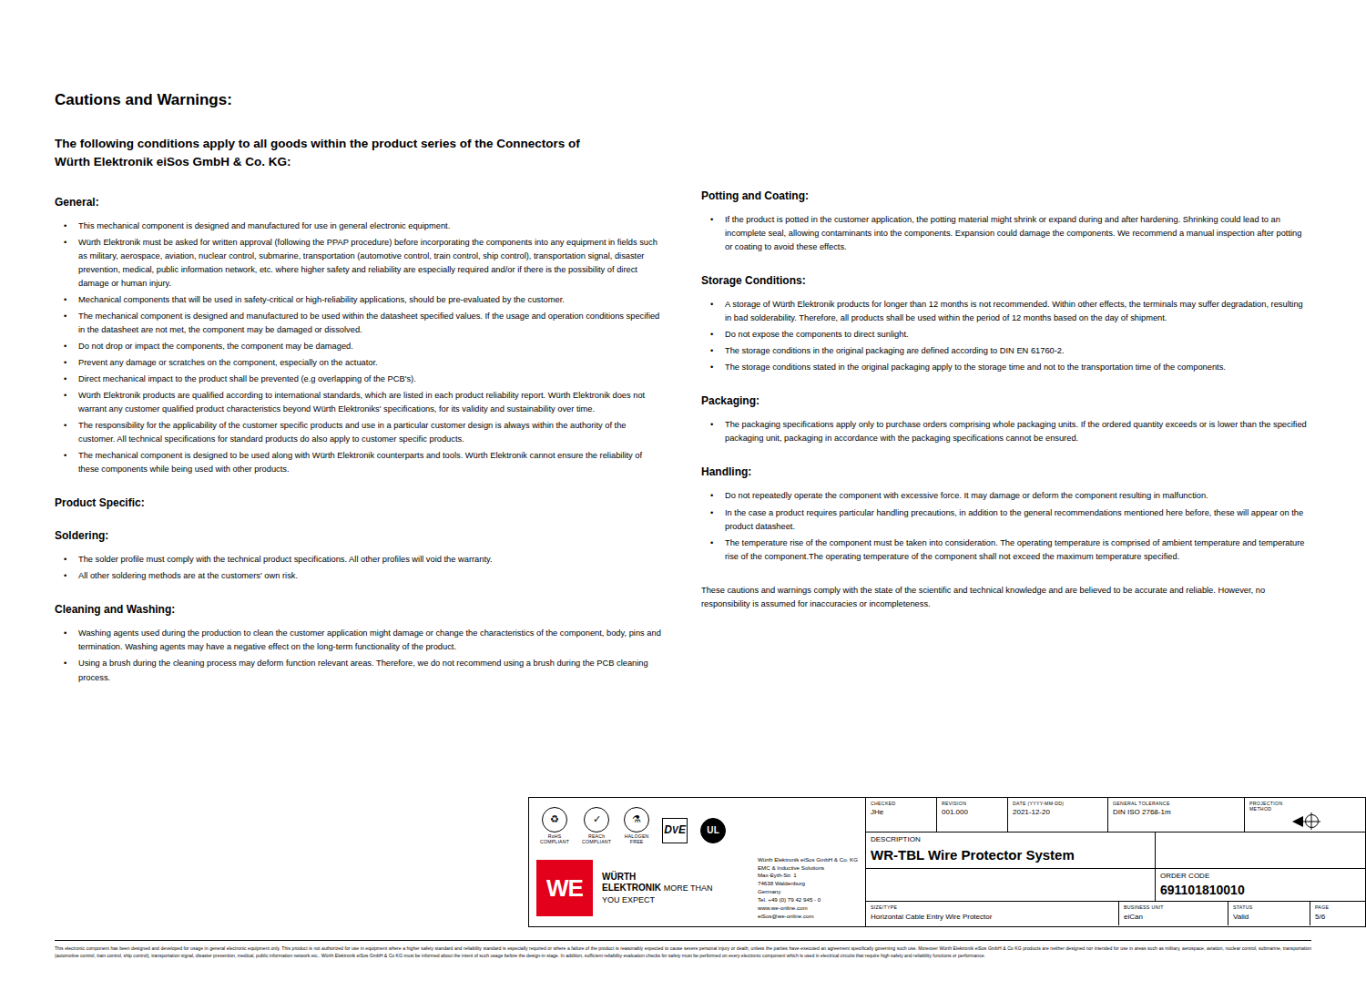Cautions and Warnings:
The following conditions apply to all goods within the product series of the Connectors of
Würth Elektronik eiSos GmbH & Co. KG:
General:
This mechanical component is designed and manufactured for use in general electronic equipment.
Würth Elektronik must be asked for written approval (following the PPAP procedure) before incorporating the components into any equipment in fields such as military, aerospace, aviation, nuclear control, submarine, transportation (automotive control, train control, ship control), transportation signal, disaster prevention, medical, public information network, etc. where higher safety and reliability are especially required and/or if there is the possibility of direct damage or human injury.
Mechanical components that will be used in safety-critical or high-reliability applications, should be pre-evaluated by the customer.
The mechanical component is designed and manufactured to be used within the datasheet specified values. If the usage and operation conditions specified in the datasheet are not met, the component may be damaged or dissolved.
Do not drop or impact the components, the component may be damaged.
Prevent any damage or scratches on the component, especially on the actuator.
Direct mechanical impact to the product shall be prevented (e.g overlapping of the PCB's).
Würth Elektronik products are qualified according to international standards, which are listed in each product reliability report. Würth Elektronik does not warrant any customer qualified product characteristics beyond Würth Elektroniks' specifications, for its validity and sustainability over time.
The responsibility for the applicability of the customer specific products and use in a particular customer design is always within the authority of the customer. All technical specifications for standard products do also apply to customer specific products.
The mechanical component is designed to be used along with Würth Elektronik counterparts and tools. Würth Elektronik cannot ensure the reliability of these components while being used with other products.
Product Specific:
Soldering:
The solder profile must comply with the technical product specifications. All other profiles will void the warranty.
All other soldering methods are at the customers' own risk.
Cleaning and Washing:
Washing agents used during the production to clean the customer application might damage or change the characteristics of the component, body, pins and termination. Washing agents may have a negative effect on the long-term functionality of the product.
Using a brush during the cleaning process may deform function relevant areas. Therefore, we do not recommend using a brush during the PCB cleaning process.
Potting and Coating:
If the product is potted in the customer application, the potting material might shrink or expand during and after hardening. Shrinking could lead to an incomplete seal, allowing contaminants into the components. Expansion could damage the components. We recommend a manual inspection after potting or coating to avoid these effects.
Storage Conditions:
A storage of Würth Elektronik products for longer than 12 months is not recommended. Within other effects, the terminals may suffer degradation, resulting in bad solderability. Therefore, all products shall be used within the period of 12 months based on the day of shipment.
Do not expose the components to direct sunlight.
The storage conditions in the original packaging are defined according to DIN EN 61760-2.
The storage conditions stated in the original packaging apply to the storage time and not to the transportation time of the components.
Packaging:
The packaging specifications apply only to purchase orders comprising whole packaging units. If the ordered quantity exceeds or is lower than the specified packaging unit, packaging in accordance with the packaging specifications cannot be ensured.
Handling:
Do not repeatedly operate the component with excessive force. It may damage or deform the component resulting in malfunction.
In the case a product requires particular handling precautions, in addition to the general recommendations mentioned here before, these will appear on the product datasheet.
The temperature rise of the component must be taken into consideration. The operating temperature is comprised of ambient temperature and temperature rise of the component.The operating temperature of the component shall not exceed the maximum temperature specified.
These cautions and warnings comply with the state of the scientific and technical knowledge and are believed to be accurate and reliable. However, no responsibility is assumed for inaccuracies or incompleteness.
♻
RoHS
COMPLIANT
✓
REACh
COMPLIANT
⚗
HALOGEN
FREE
DVE
UL
WE
WÜRTH
ELEKTRONIK MORE THAN
YOU EXPECT
Würth Elektronik eiSos GmbH & Co. KG
EMC & Inductive Solutions
Max-Eyth-Str. 1
74638 Waldenburg
Germany
Tel. +49 (0) 79 42 945 - 0
www.we-online.com
eiSos@we-online.com
CHECKED JHe
REVISION 001.000
DATE (YYYY-MM-DD) 2021-12-20
GENERAL TOLERANCE DIN ISO 2768-1m
PROJECTION
METHOD
DESCRIPTION WR-TBL Wire Protector System
ORDER CODE 691101810010
SIZE/TYPE Horizontal Cable Entry Wire Protector
BUSINESS UNIT eiCan
STATUS Valid
PAGE 5/6
This electronic component has been designed and developed for usage in general electronic equipment only. This product is not authorized for use in equipment where a higher safety standard and reliability standard is especially required or where a failure of the product is reasonably expected to cause severe personal injury or death, unless the parties have executed an agreement specifically governing such use. Moreover Würth Elektronik eiSos GmbH & Co KG products are neither designed nor intended for use in areas such as military, aerospace, aviation, nuclear control, submarine, transportation (automotive control, train control, ship control), transportation signal, disaster prevention, medical, public information network etc.. Würth Elektronik eiSos GmbH & Co KG must be informed about the intent of such usage before the design-in stage. In addition, sufficient reliability evaluation checks for safety must be performed on every electronic component which is used in electrical circuits that require high safety and reliability functions or performance.